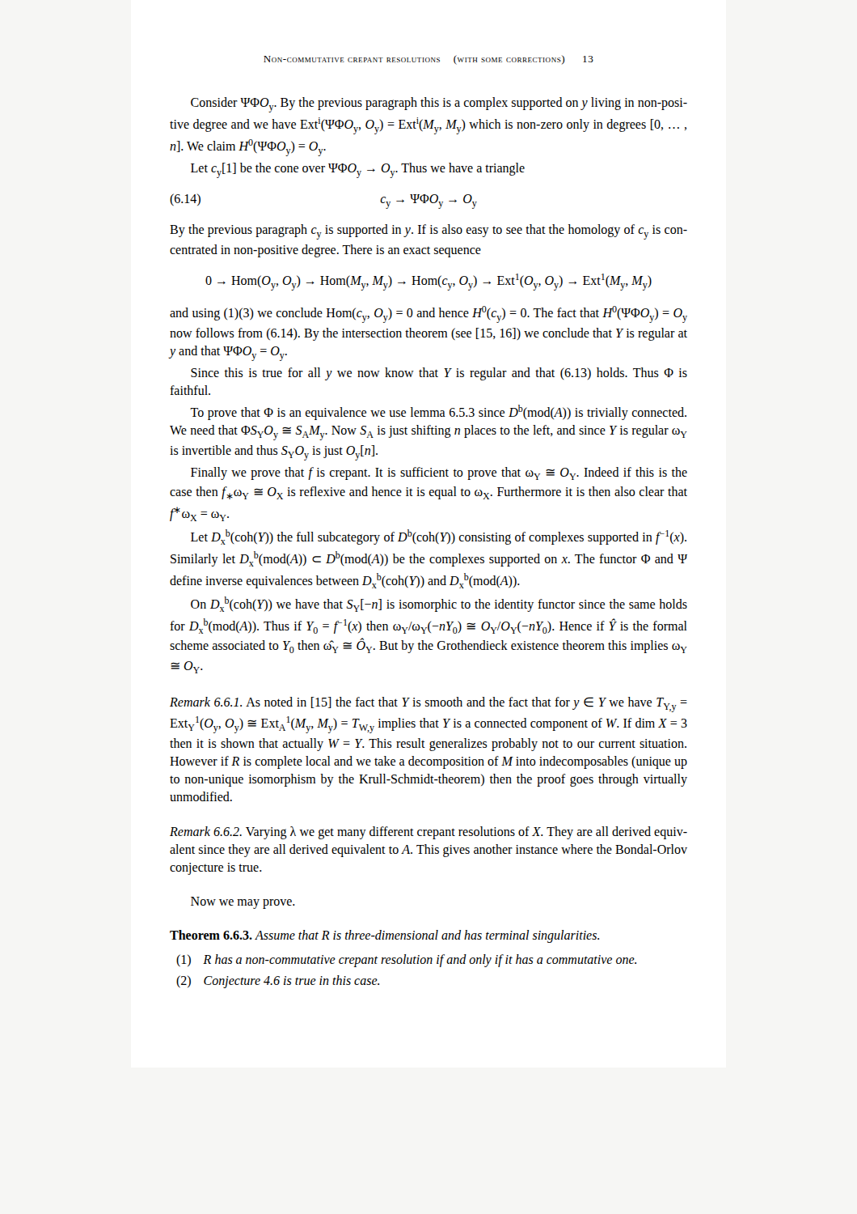Non-commutative crepant resolutions (with some corrections)13
Consider ΨΦOy. By the previous paragraph this is a complex supported on y living in non-positive degree and we have Exti(ΨΦOy, Oy) = Exti(My, My) which is non-zero only in degrees [0, … , n]. We claim H 0(ΨΦOy) = Oy.
Let cy[1] be the cone over ΨΦOy → Oy. Thus we have a triangle
(6.14) cy → ΨΦOy → Oy
By the previous paragraph cy is supported in y. If is also easy to see that the homology of cy is concentrated in non-positive degree. There is an exact sequence
0 → Hom(Oy, Oy) → Hom(My, My) → Hom(cy, Oy) → Ext1(Oy, Oy) → Ext1(My, My)
and using (1)(3) we conclude Hom(cy, Oy) = 0 and hence H 0(cy) = 0. The fact that H 0(ΨΦOy) = Oy now follows from (6.14). By the intersection theorem (see [15, 16]) we conclude that Y is regular at y and that ΨΦOy = Oy.
Since this is true for all y we now know that Y is regular and that (6.13) holds. Thus Φ is faithful.
To prove that Φ is an equivalence we use lemma 6.5.3 since Db(mod(A)) is trivially connected. We need that ΦSYOy ≅ SAMy. Now SA is just shifting n places to the left, and since Y is regular ωY is invertible and thus SYOy is just Oy[n].
Finally we prove that f is crepant. It is sufficient to prove that ωY ≅ OY. Indeed if this is the case then f∗ωY ≅ OX is reflexive and hence it is equal to ωX. Furthermore it is then also clear that f∗ωX = ωY.
Let Dxb(coh(Y)) the full subcategory of Db(coh(Y)) consisting of complexes supported in f−1(x). Similarly let Dxb(mod(A)) ⊂ Db(mod(A)) be the complexes supported on x. The functor Φ and Ψ define inverse equivalences between Dxb(coh(Y)) and Dxb(mod(A)).
On Dxb(coh(Y)) we have that SY[−n] is isomorphic to the identity functor since the same holds for Dxb(mod(A)). Thus if Y 0 = f−1(x) then ωY/ωY(−nY 0) ≅ OY/OY(−nY 0). Hence if Ŷ is the formal scheme associated to Y 0 then ω̂Y ≅ ÔY. But by the Grothendieck existence theorem this implies ωY ≅ OY.
Remark 6.6.1. As noted in [15] the fact that Y is smooth and the fact that for y ∈ Y we have TY,y = ExtY 1(Oy, Oy) ≅ ExtA 1(My, My) = TW,y implies that Y is a connected component of W. If dim X = 3 then it is shown that actually W = Y. This result generalizes probably not to our current situation. However if R is complete local and we take a decomposition of M into indecomposables (unique up to non-unique isomorphism by the Krull-Schmidt-theorem) then the proof goes through virtually unmodified.
Remark 6.6.2. Varying λ we get many different crepant resolutions of X. They are all derived equivalent since they are all derived equivalent to A. This gives another instance where the Bondal-Orlov conjecture is true.
Now we may prove.
Theorem 6.6.3. Assume that R is three-dimensional and has terminal singularities.
(1) R has a non-commutative crepant resolution if and only if it has a commutative one.
(2) Conjecture 4.6 is true in this case.